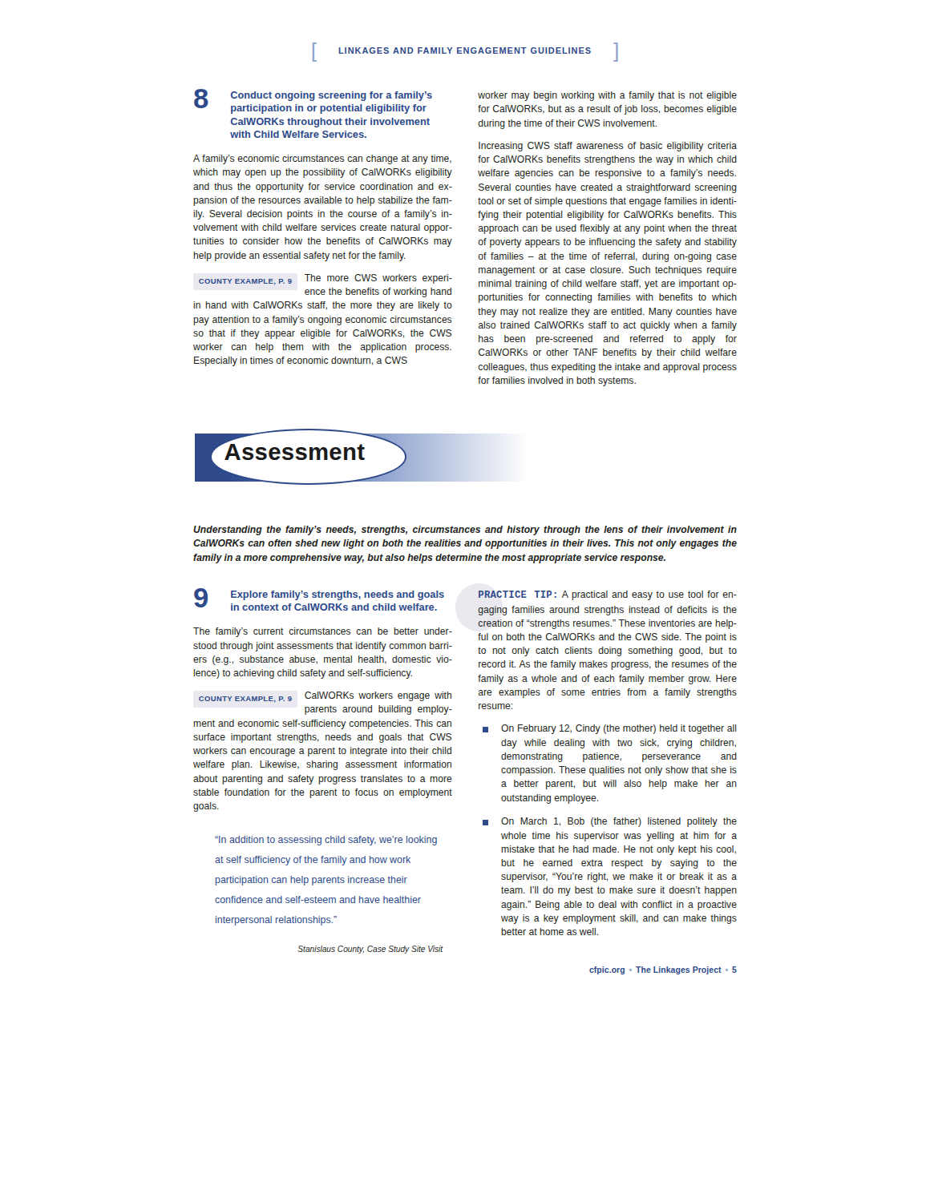[Linkages and Family Engagement Guidelines]
8
Conduct ongoing screening for a family’s participation in or potential eligibility for CalWORKs throughout their involvement with Child Welfare Services.
A family’s economic circumstances can change at any time, which may open up the possibility of CalWORKs eligibility and thus the opportunity for service coordination and expansion of the resources available to help stabilize the family. Several decision points in the course of a family’s involvement with child welfare services create natural opportunities to consider how the benefits of CalWORKs may help provide an essential safety net for the family.
County Example, p. 9
The more CWS workers experience the benefits of working hand in hand with CalWORKs staff, the more they are likely to pay attention to a family’s ongoing economic circumstances so that if they appear eligible for CalWORKs, the CWS worker can help them with the application process. Especially in times of economic downturn, a CWS
worker may begin working with a family that is not eligible for CalWORKs, but as a result of job loss, becomes eligible during the time of their CWS involvement.
Increasing CWS staff awareness of basic eligibility criteria for CalWORKs benefits strengthens the way in which child welfare agencies can be responsive to a family’s needs. Several counties have created a straightforward screening tool or set of simple questions that engage families in identifying their potential eligibility for CalWORKs benefits. This approach can be used flexibly at any point when the threat of poverty appears to be influencing the safety and stability of families – at the time of referral, during on-going case management or at case closure. Such techniques require minimal training of child welfare staff, yet are important opportunities for connecting families with benefits to which they may not realize they are entitled. Many counties have also trained CalWORKs staff to act quickly when a family has been pre-screened and referred to apply for CalWORKs or other TANF benefits by their child welfare colleagues, thus expediting the intake and approval process for families involved in both systems.
Assessment Assessment
Understanding the family’s needs, strengths, circumstances and history through the lens of their involvement in CalWORKs can often shed new light on both the realities and opportunities in their lives. This not only engages the family in a more comprehensive way, but also helps determine the most appropriate service response.
9
Explore family’s strengths, needs and goals in context of CalWORKs and child welfare.
The family’s current circumstances can be better understood through joint assessments that identify common barriers (e.g., substance abuse, mental health, domestic violence) to achieving child safety and self-sufficiency.
County Example, p. 9
CalWORKs workers engage with parents around building employment and economic self-sufficiency competencies. This can surface important strengths, needs and goals that CWS workers can encourage a parent to integrate into their child welfare plan. Likewise, sharing assessment information about parenting and safety progress translates to a more stable foundation for the parent to focus on employment goals.
“In addition to assessing child safety, we’re looking at self sufficiency of the family and how work participation can help parents increase their confidence and self-esteem and have healthier interpersonal relationships.” Stanislaus County, Case Study Site Visit
Practice Tip: A practical and easy to use tool for engaging families around strengths instead of deficits is the creation of “strengths resumes.” These inventories are helpful on both the CalWORKs and the CWS side. The point is to not only catch clients doing something good, but to record it. As the family makes progress, the resumes of the family as a whole and of each family member grow. Here are examples of some entries from a family strengths resume:
On February 12, Cindy (the mother) held it together all day while dealing with two sick, crying children, demonstrating patience, perseverance and compassion. These qualities not only show that she is a better parent, but will also help make her an outstanding employee.
On March 1, Bob (the father) listened politely the whole time his supervisor was yelling at him for a mistake that he had made. He not only kept his cool, but he earned extra respect by saying to the supervisor, “You’re right, we make it or break it as a team. I’ll do my best to make sure it doesn’t happen again.” Being able to deal with conflict in a proactive way is a key employment skill, and can make things better at home as well.
cfpic.org•The Linkages Project•5